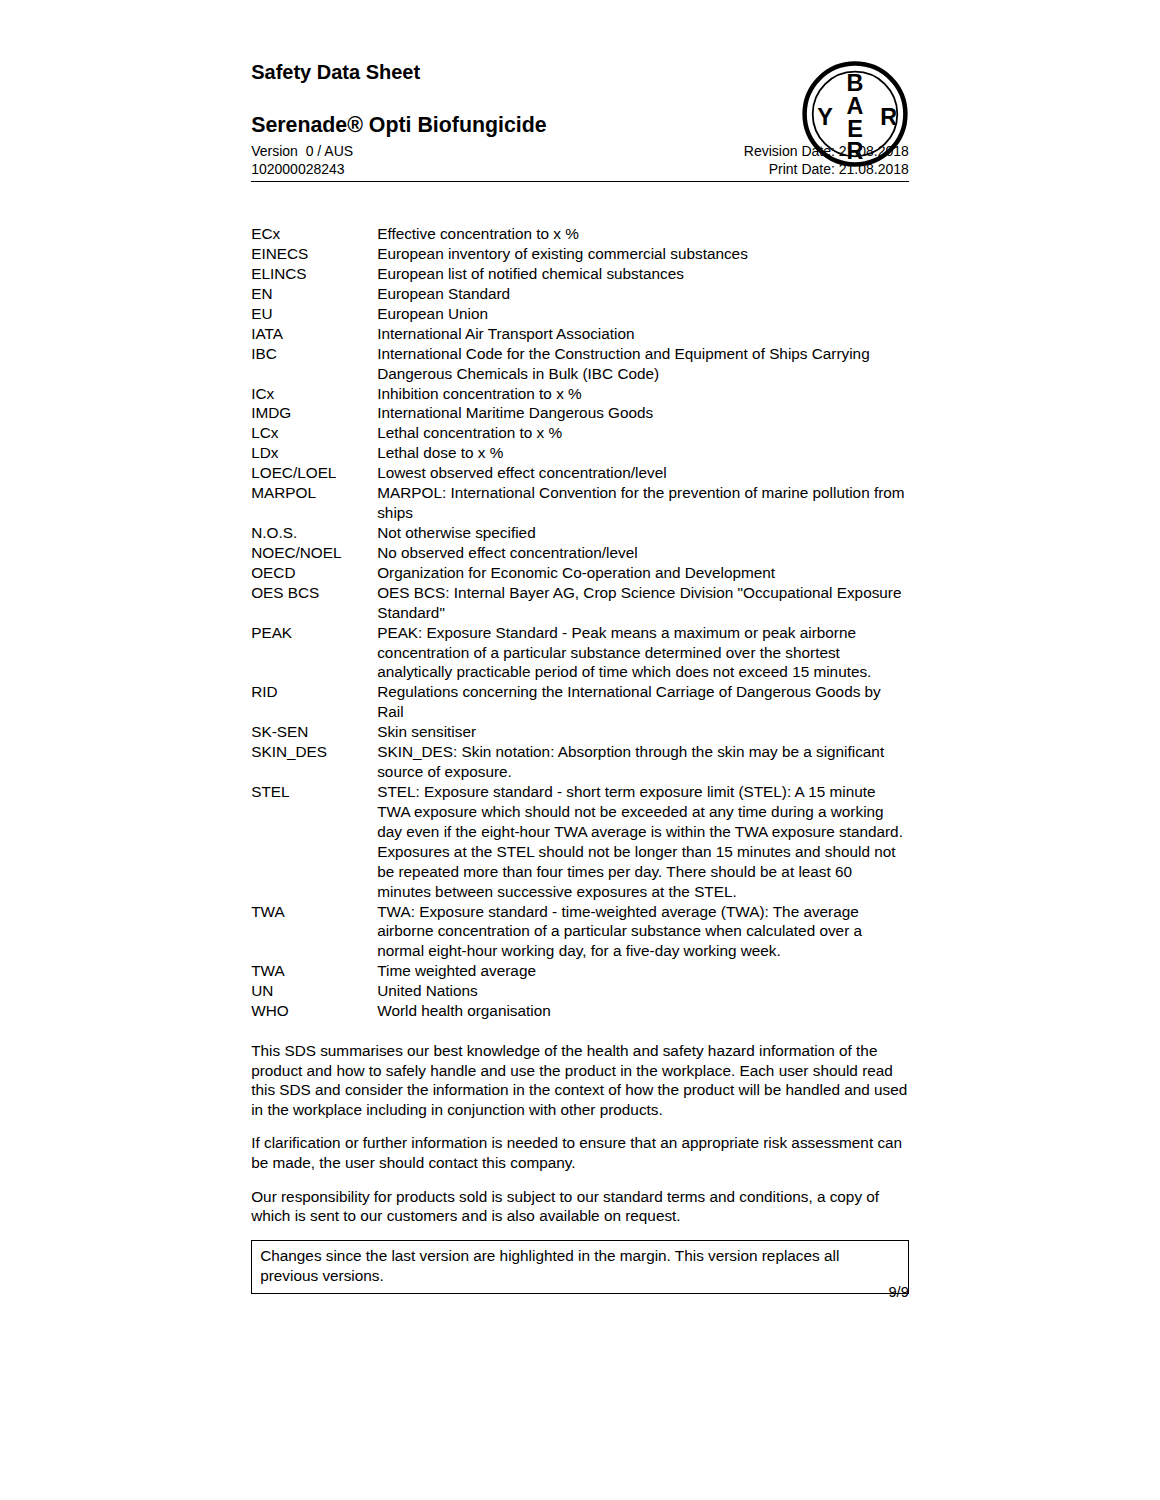B A E R Y R
Safety Data Sheet
Serenade® Opti Biofungicide
Version 0 / AUS
102000028243
Revision Date: 21.08.2018
Print Date: 21.08.2018
| ECx | Effective concentration to x % |
| EINECS | European inventory of existing commercial substances |
| ELINCS | European list of notified chemical substances |
| EN | European Standard |
| EU | European Union |
| IATA | International Air Transport Association |
| IBC | International Code for the Construction and Equipment of Ships Carrying Dangerous Chemicals in Bulk (IBC Code) |
| ICx | Inhibition concentration to x % |
| IMDG | International Maritime Dangerous Goods |
| LCx | Lethal concentration to x % |
| LDx | Lethal dose to x % |
| LOEC/LOEL | Lowest observed effect concentration/level |
| MARPOL | MARPOL: International Convention for the prevention of marine pollution from ships |
| N.O.S. | Not otherwise specified |
| NOEC/NOEL | No observed effect concentration/level |
| OECD | Organization for Economic Co-operation and Development |
| OES BCS | OES BCS: Internal Bayer AG, Crop Science Division "Occupational Exposure Standard" |
| PEAK | PEAK: Exposure Standard - Peak means a maximum or peak airborne concentration of a particular substance determined over the shortest analytically practicable period of time which does not exceed 15 minutes. |
| RID | Regulations concerning the International Carriage of Dangerous Goods by Rail |
| SK-SEN | Skin sensitiser |
| SKIN_DES | SKIN_DES: Skin notation: Absorption through the skin may be a significant source of exposure. |
| STEL | STEL: Exposure standard - short term exposure limit (STEL): A 15 minute TWA exposure which should not be exceeded at any time during a working day even if the eight-hour TWA average is within the TWA exposure standard. Exposures at the STEL should not be longer than 15 minutes and should not be repeated more than four times per day. There should be at least 60 minutes between successive exposures at the STEL. |
| TWA | TWA: Exposure standard - time-weighted average (TWA): The average airborne concentration of a particular substance when calculated over a normal eight-hour working day, for a five-day working week. |
| TWA | Time weighted average |
| UN | United Nations |
| WHO | World health organisation |
This SDS summarises our best knowledge of the health and safety hazard information of the product and how to safely handle and use the product in the workplace. Each user should read this SDS and consider the information in the context of how the product will be handled and used in the workplace including in conjunction with other products.
If clarification or further information is needed to ensure that an appropriate risk assessment can be made, the user should contact this company.
Our responsibility for products sold is subject to our standard terms and conditions, a copy of which is sent to our customers and is also available on request.
Changes since the last version are highlighted in the margin. This version replaces all previous versions.
9/9